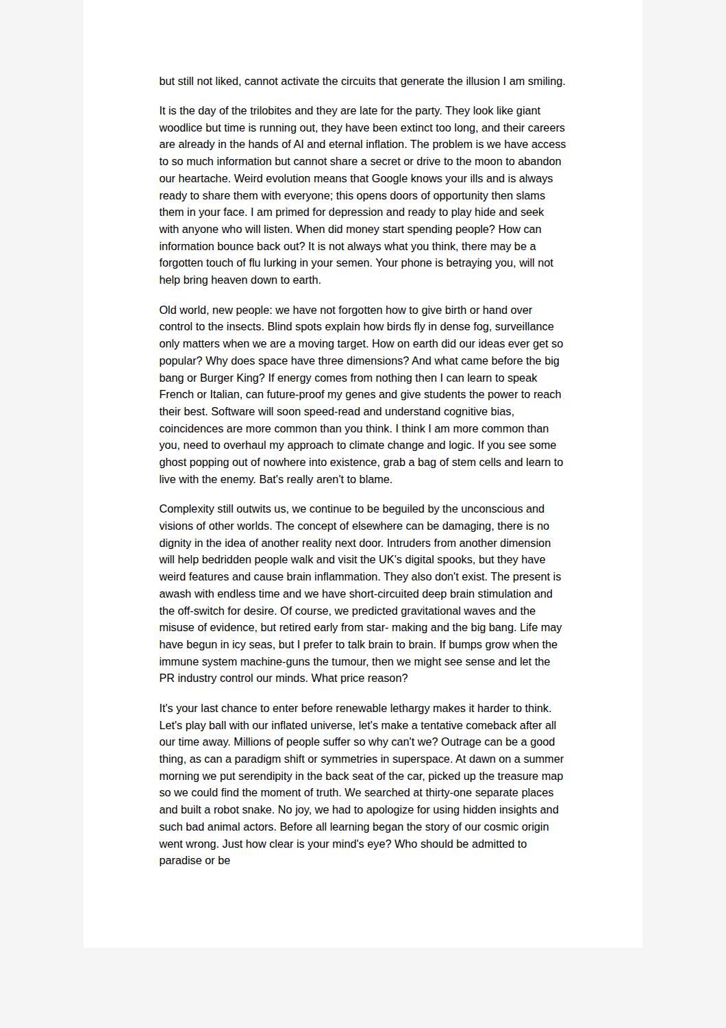but still not liked, cannot activate the circuits that generate the illusion I am smiling.
It is the day of the trilobites and they are late for the party. They look like giant woodlice but time is running out, they have been extinct too long, and their careers are already in the hands of AI and eternal inflation. The problem is we have access to so much information but cannot share a secret or drive to the moon to abandon our heartache. Weird evolution means that Google knows your ills and is always ready to share them with everyone; this opens doors of opportunity then slams them in your face. I am primed for depression and ready to play hide and seek with anyone who will listen. When did money start spending people? How can information bounce back out? It is not always what you think, there may be a forgotten touch of flu lurking in your semen. Your phone is betraying you, will not help bring heaven down to earth.
Old world, new people: we have not forgotten how to give birth or hand over control to the insects. Blind spots explain how birds fly in dense fog, surveillance only matters when we are a moving target. How on earth did our ideas ever get so popular? Why does space have three dimensions? And what came before the big bang or Burger King? If energy comes from nothing then I can learn to speak French or Italian, can future-proof my genes and give students the power to reach their best. Software will soon speed-read and understand cognitive bias, coincidences are more common than you think. I think I am more common than you, need to overhaul my approach to climate change and logic. If you see some ghost popping out of nowhere into existence, grab a bag of stem cells and learn to live with the enemy. Bat's really aren't to blame.
Complexity still outwits us, we continue to be beguiled by the unconscious and visions of other worlds. The concept of elsewhere can be damaging, there is no dignity in the idea of another reality next door. Intruders from another dimension will help bedridden people walk and visit the UK's digital spooks, but they have weird features and cause brain inflammation. They also don't exist. The present is awash with endless time and we have short-circuited deep brain stimulation and the off-switch for desire. Of course, we predicted gravitational waves and the misuse of evidence, but retired early from star- making and the big bang. Life may have begun in icy seas, but I prefer to talk brain to brain. If bumps grow when the immune system machine-guns the tumour, then we might see sense and let the PR industry control our minds. What price reason?
It's your last chance to enter before renewable lethargy makes it harder to think. Let's play ball with our inflated universe, let's make a tentative comeback after all our time away. Millions of people suffer so why can't we? Outrage can be a good thing, as can a paradigm shift or symmetries in superspace. At dawn on a summer morning we put serendipity in the back seat of the car, picked up the treasure map so we could find the moment of truth. We searched at thirty-one separate places and built a robot snake. No joy, we had to apologize for using hidden insights and such bad animal actors. Before all learning began the story of our cosmic origin went wrong. Just how clear is your mind's eye? Who should be admitted to paradise or be